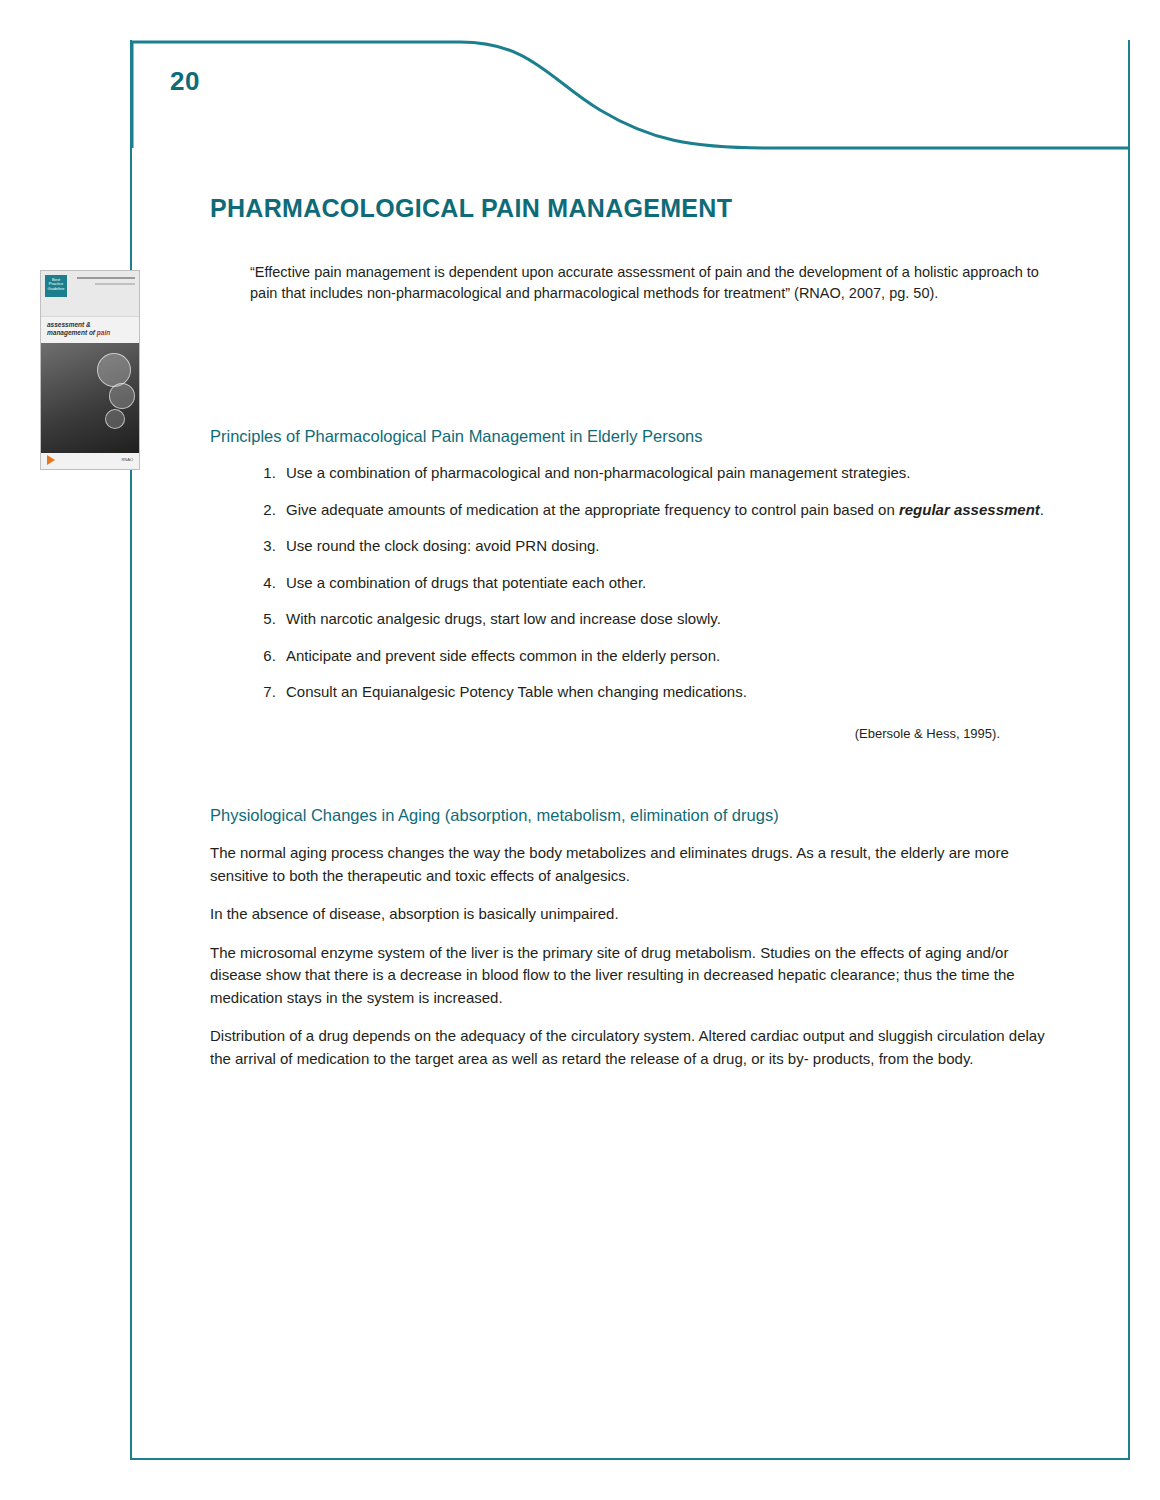20
Best
Practice
Guideline
assessment &
management of pain
RNAO
Pharmacological Pain Management
“Effective pain management is dependent upon accurate assessment of pain and the development of a holistic approach to pain that includes non-pharmacological and pharmacological methods for treatment” (RNAO, 2007, pg. 50).
Principles of Pharmacological Pain Management in Elderly Persons
Use a combination of pharmacological and non-pharmacological pain management strategies.
Give adequate amounts of medication at the appropriate frequency to control pain based on regular assessment.
Use round the clock dosing: avoid PRN dosing.
Use a combination of drugs that potentiate each other.
With narcotic analgesic drugs, start low and increase dose slowly.
Anticipate and prevent side effects common in the elderly person.
Consult an Equianalgesic Potency Table when changing medications.
(Ebersole & Hess, 1995).
Physiological Changes in Aging (absorption, metabolism, elimination of drugs)
The normal aging process changes the way the body metabolizes and eliminates drugs. As a result, the elderly are more sensitive to both the therapeutic and toxic effects of analgesics.
In the absence of disease, absorption is basically unimpaired.
The microsomal enzyme system of the liver is the primary site of drug metabolism. Studies on the effects of aging and/or disease show that there is a decrease in blood flow to the liver resulting in decreased hepatic clearance; thus the time the medication stays in the system is increased.
Distribution of a drug depends on the adequacy of the circulatory system. Altered cardiac output and sluggish circulation delay the arrival of medication to the target area as well as retard the release of a drug, or its by- products, from the body.